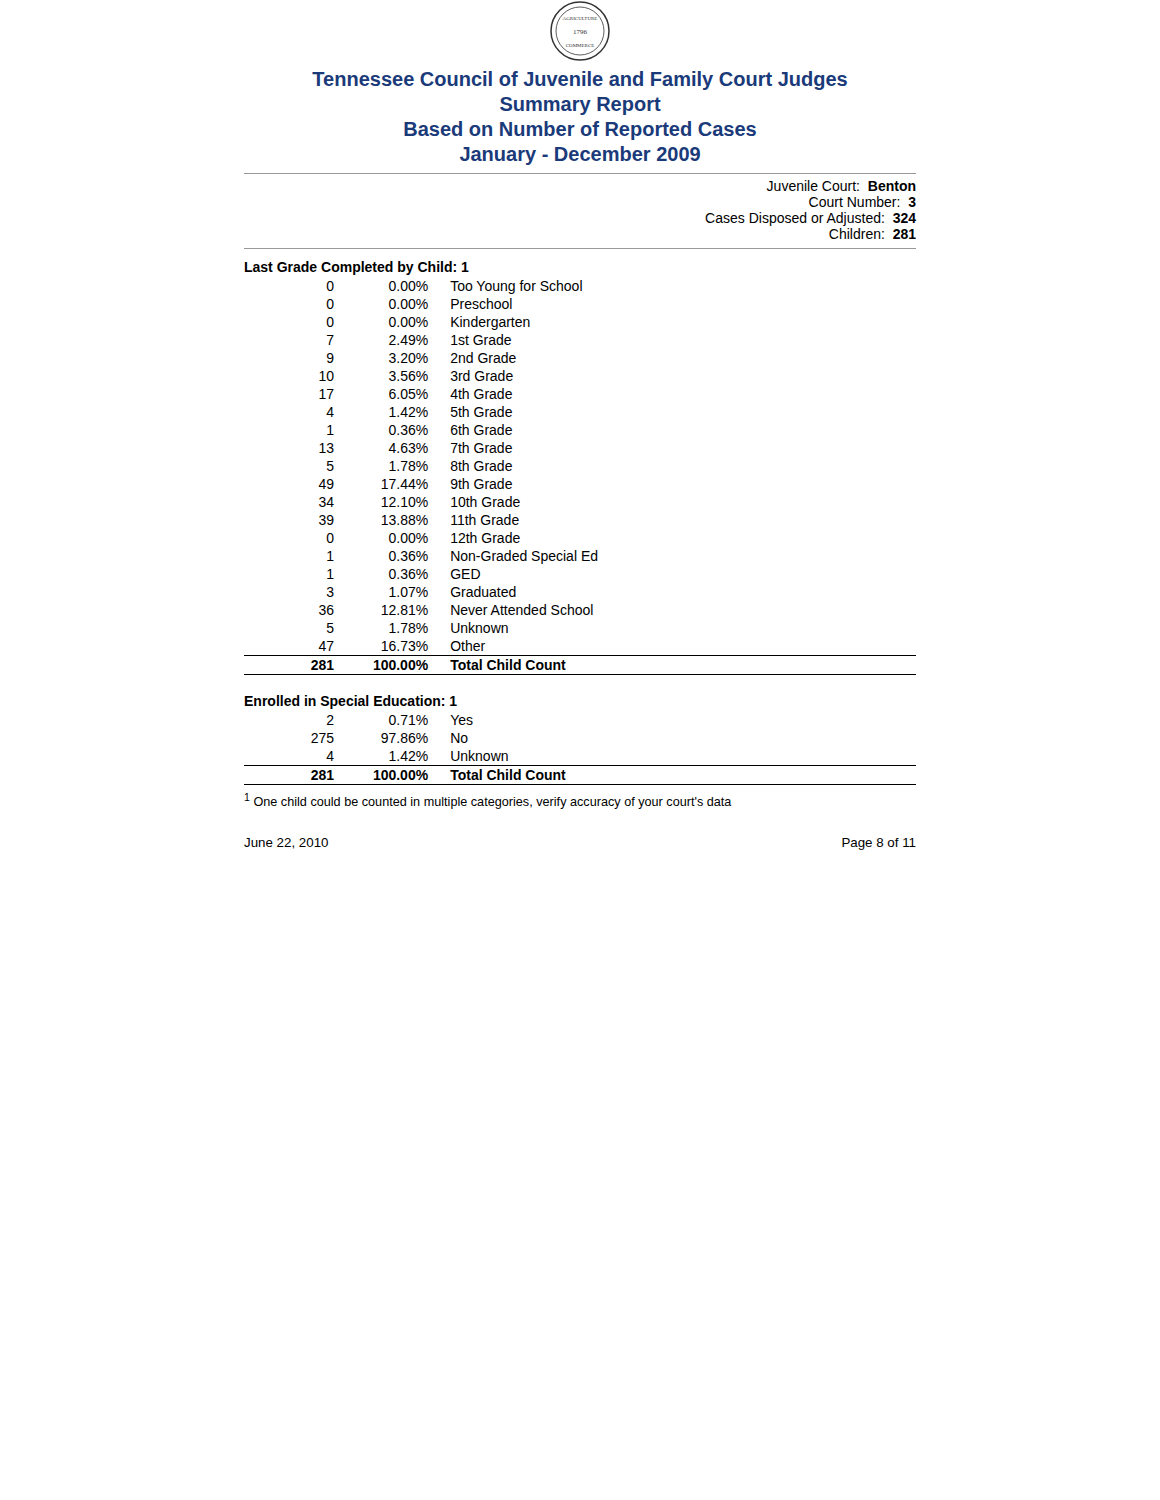Tennessee Council of Juvenile and Family Court Judges
Summary Report
Based on Number of Reported Cases
January - December 2009
Juvenile Court: Benton
Court Number: 3
Cases Disposed or Adjusted: 324
Children: 281
Last Grade Completed by Child: 1
| 0 | 0.00% | Too Young for School |
| 0 | 0.00% | Preschool |
| 0 | 0.00% | Kindergarten |
| 7 | 2.49% | 1st Grade |
| 9 | 3.20% | 2nd Grade |
| 10 | 3.56% | 3rd Grade |
| 17 | 6.05% | 4th Grade |
| 4 | 1.42% | 5th Grade |
| 1 | 0.36% | 6th Grade |
| 13 | 4.63% | 7th Grade |
| 5 | 1.78% | 8th Grade |
| 49 | 17.44% | 9th Grade |
| 34 | 12.10% | 10th Grade |
| 39 | 13.88% | 11th Grade |
| 0 | 0.00% | 12th Grade |
| 1 | 0.36% | Non-Graded Special Ed |
| 1 | 0.36% | GED |
| 3 | 1.07% | Graduated |
| 36 | 12.81% | Never Attended School |
| 5 | 1.78% | Unknown |
| 47 | 16.73% | Other |
| 281 | 100.00% | Total Child Count |
Enrolled in Special Education: 1
| 2 | 0.71% | Yes |
| 275 | 97.86% | No |
| 4 | 1.42% | Unknown |
| 281 | 100.00% | Total Child Count |
1 One child could be counted in multiple categories, verify accuracy of your court's data
June 22, 2010
Page 8 of 11